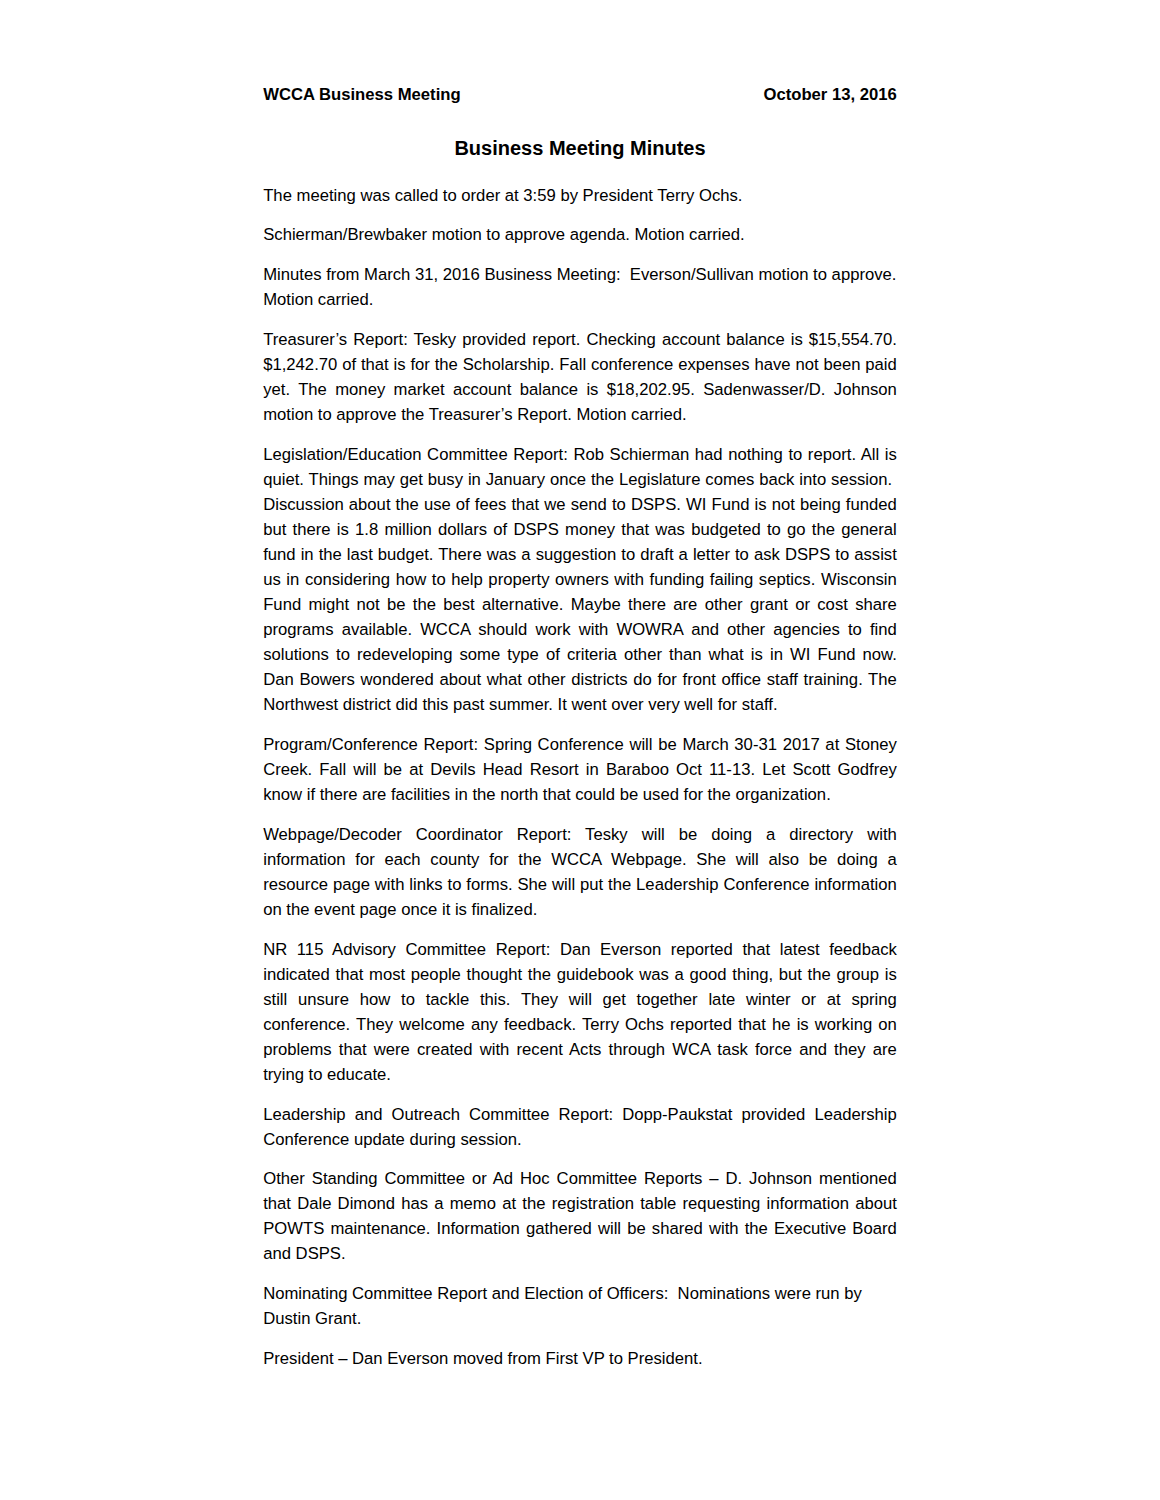WCCA Business Meeting October 13, 2016
Business Meeting Minutes
The meeting was called to order at 3:59 by President Terry Ochs.
Schierman/Brewbaker motion to approve agenda. Motion carried.
Minutes from March 31, 2016 Business Meeting: Everson/Sullivan motion to approve. Motion carried.
Treasurer’s Report: Tesky provided report. Checking account balance is $15,554.70. $1,242.70 of that is for the Scholarship. Fall conference expenses have not been paid yet. The money market account balance is $18,202.95. Sadenwasser/D. Johnson motion to approve the Treasurer’s Report. Motion carried.
Legislation/Education Committee Report: Rob Schierman had nothing to report. All is quiet. Things may get busy in January once the Legislature comes back into session. Discussion about the use of fees that we send to DSPS. WI Fund is not being funded but there is 1.8 million dollars of DSPS money that was budgeted to go the general fund in the last budget. There was a suggestion to draft a letter to ask DSPS to assist us in considering how to help property owners with funding failing septics. Wisconsin Fund might not be the best alternative. Maybe there are other grant or cost share programs available. WCCA should work with WOWRA and other agencies to find solutions to redeveloping some type of criteria other than what is in WI Fund now. Dan Bowers wondered about what other districts do for front office staff training. The Northwest district did this past summer. It went over very well for staff.
Program/Conference Report: Spring Conference will be March 30-31 2017 at Stoney Creek. Fall will be at Devils Head Resort in Baraboo Oct 11-13. Let Scott Godfrey know if there are facilities in the north that could be used for the organization.
Webpage/Decoder Coordinator Report: Tesky will be doing a directory with information for each county for the WCCA Webpage. She will also be doing a resource page with links to forms. She will put the Leadership Conference information on the event page once it is finalized.
NR 115 Advisory Committee Report: Dan Everson reported that latest feedback indicated that most people thought the guidebook was a good thing, but the group is still unsure how to tackle this. They will get together late winter or at spring conference. They welcome any feedback. Terry Ochs reported that he is working on problems that were created with recent Acts through WCA task force and they are trying to educate.
Leadership and Outreach Committee Report: Dopp-Paukstat provided Leadership Conference update during session.
Other Standing Committee or Ad Hoc Committee Reports – D. Johnson mentioned that Dale Dimond has a memo at the registration table requesting information about POWTS maintenance. Information gathered will be shared with the Executive Board and DSPS.
Nominating Committee Report and Election of Officers: Nominations were run by Dustin Grant.
President – Dan Everson moved from First VP to President.